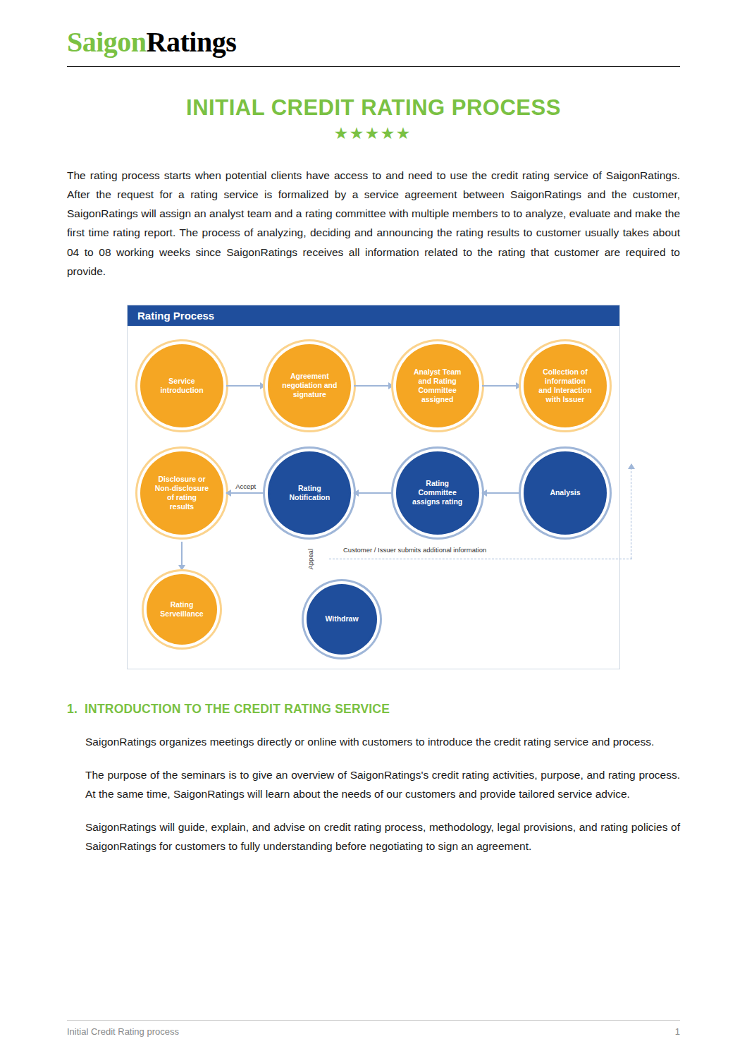Saigon Ratings
INITIAL CREDIT RATING PROCESS
★★★★★
The rating process starts when potential clients have access to and need to use the credit rating service of SaigonRatings. After the request for a rating service is formalized by a service agreement between SaigonRatings and the customer, SaigonRatings will assign an analyst team and a rating committee with multiple members to to analyze, evaluate and make the first time rating report. The process of analyzing, deciding and announcing the rating results to customer usually takes about 04 to 08 working weeks since SaigonRatings receives all information related to the rating that customer are required to provide.
Rating Process
Service
introduction
Agreement
negotiation and
signature
Analyst Team
and Rating
Committee
assigned
Collection of
information
and Interaction
with Issuer
Disclosure or
Non-disclosure
of rating
results
Accept
Rating
Notification
Rating
Committee
assigns rating
Analysis
Rating
Serveillance
Appeal Customer / Issuer submits additional information
Withdraw
1. INTRODUCTION TO THE CREDIT RATING SERVICE
SaigonRatings organizes meetings directly or online with customers to introduce the credit rating service and process.
The purpose of the seminars is to give an overview of SaigonRatings's credit rating activities, purpose, and rating process. At the same time, SaigonRatings will learn about the needs of our customers and provide tailored service advice.
SaigonRatings will guide, explain, and advise on credit rating process, methodology, legal provisions, and rating policies of SaigonRatings for customers to fully understanding before negotiating to sign an agreement.
Initial Credit Rating process 1